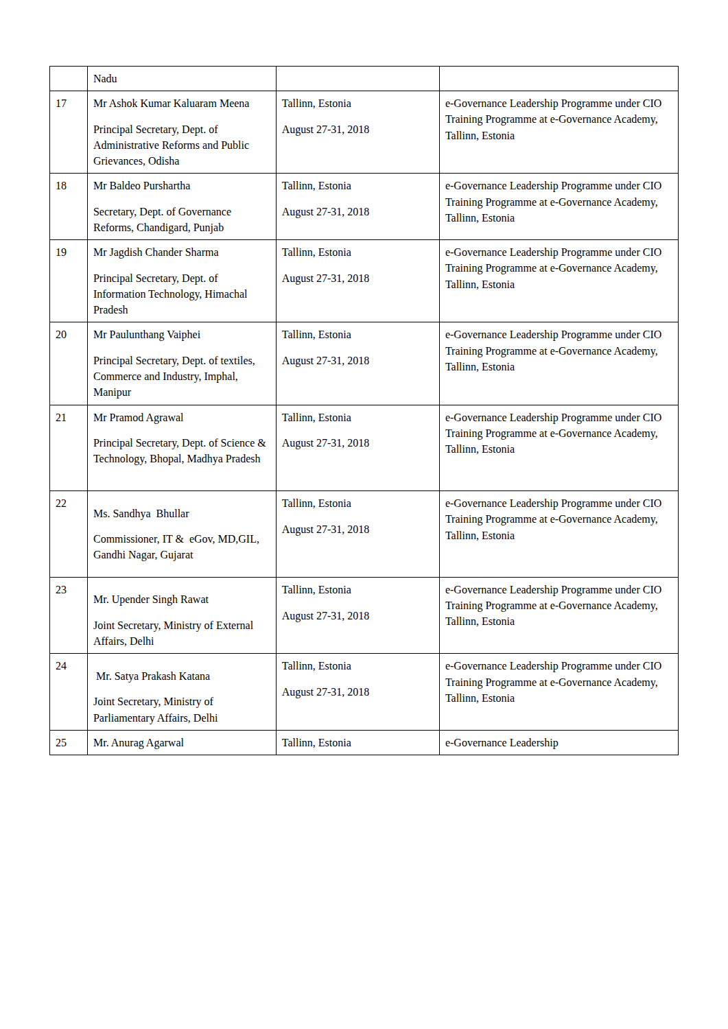| | Nadu | | |
| 17 | Mr Ashok Kumar Kaluaram Meena Principal Secretary, Dept. of Administrative Reforms and Public Grievances, Odisha | Tallinn, Estonia August 27-31, 2018 | e-Governance Leadership Programme under CIO Training Programme at e-Governance Academy, Tallinn, Estonia |
| 18 | Mr Baldeo Purshartha Secretary, Dept. of Governance Reforms, Chandigard, Punjab | Tallinn, Estonia August 27-31, 2018 | e-Governance Leadership Programme under CIO Training Programme at e-Governance Academy, Tallinn, Estonia |
| 19 | Mr Jagdish Chander Sharma Principal Secretary, Dept. of Information Technology, Himachal Pradesh | Tallinn, Estonia August 27-31, 2018 | e-Governance Leadership Programme under CIO Training Programme at e-Governance Academy, Tallinn, Estonia |
| 20 | Mr Paulunthang Vaiphei Principal Secretary, Dept. of textiles, Commerce and Industry, Imphal, Manipur | Tallinn, Estonia August 27-31, 2018 | e-Governance Leadership Programme under CIO Training Programme at e-Governance Academy, Tallinn, Estonia |
| 21 | Mr Pramod Agrawal Principal Secretary, Dept. of Science & Technology, Bhopal, Madhya Pradesh | Tallinn, Estonia August 27-31, 2018 | e-Governance Leadership Programme under CIO Training Programme at e-Governance Academy, Tallinn, Estonia |
| 22 | Ms. Sandhya Bhullar Commissioner, IT & eGov, MD,GIL, Gandhi Nagar, Gujarat | Tallinn, Estonia August 27-31, 2018 | e-Governance Leadership Programme under CIO Training Programme at e-Governance Academy, Tallinn, Estonia |
| 23 | Mr. Upender Singh Rawat Joint Secretary, Ministry of External Affairs, Delhi | Tallinn, Estonia August 27-31, 2018 | e-Governance Leadership Programme under CIO Training Programme at e-Governance Academy, Tallinn, Estonia |
| 24 | Mr. Satya Prakash Katana Joint Secretary, Ministry of Parliamentary Affairs, Delhi | Tallinn, Estonia August 27-31, 2018 | e-Governance Leadership Programme under CIO Training Programme at e-Governance Academy, Tallinn, Estonia |
| 25 | Mr. Anurag Agarwal | Tallinn, Estonia | e-Governance Leadership |